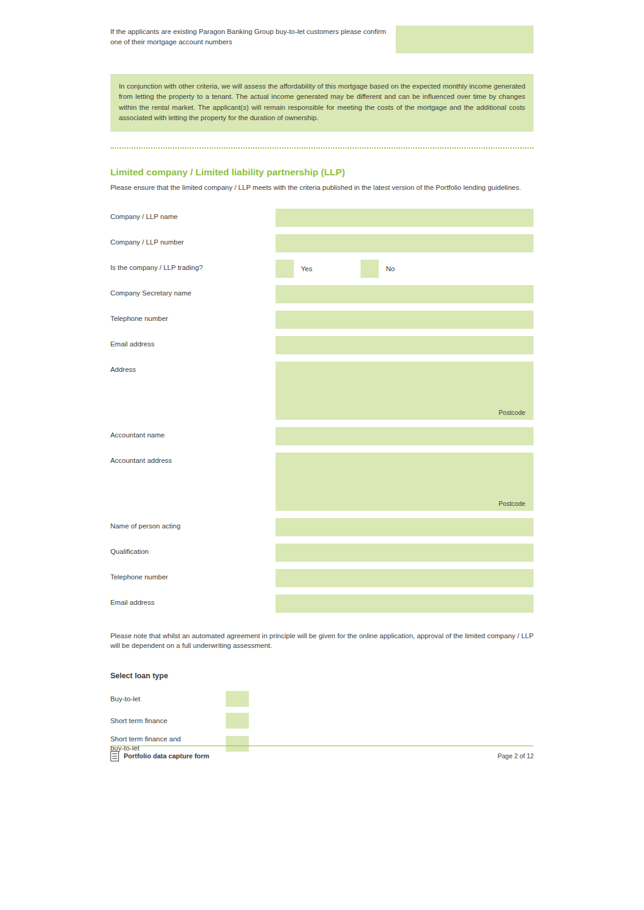If the applicants are existing Paragon Banking Group buy-to-let customers please confirm one of their mortgage account numbers
In conjunction with other criteria, we will assess the affordability of this mortgage based on the expected monthly income generated from letting the property to a tenant. The actual income generated may be different and can be influenced over time by changes within the rental market. The applicant(s) will remain responsible for meeting the costs of the mortgage and the additional costs associated with letting the property for the duration of ownership.
Limited company / Limited liability partnership (LLP)
Please ensure that the limited company / LLP meets with the criteria published in the latest version of the Portfolio lending guidelines.
Company / LLP name
Company / LLP number
Is the company / LLP trading?
Yes
No
Company Secretary name
Telephone number
Email address
Address
Postcode
Accountant name
Accountant address
Postcode
Name of person acting
Qualification
Telephone number
Email address
Please note that whilst an automated agreement in principle will be given for the online application, approval of the limited company / LLP will be dependent on a full underwriting assessment.
Select loan type
Buy-to-let
Short term finance
Short term finance and
buy-to-let
Portfolio data capture form
Page 2 of 12